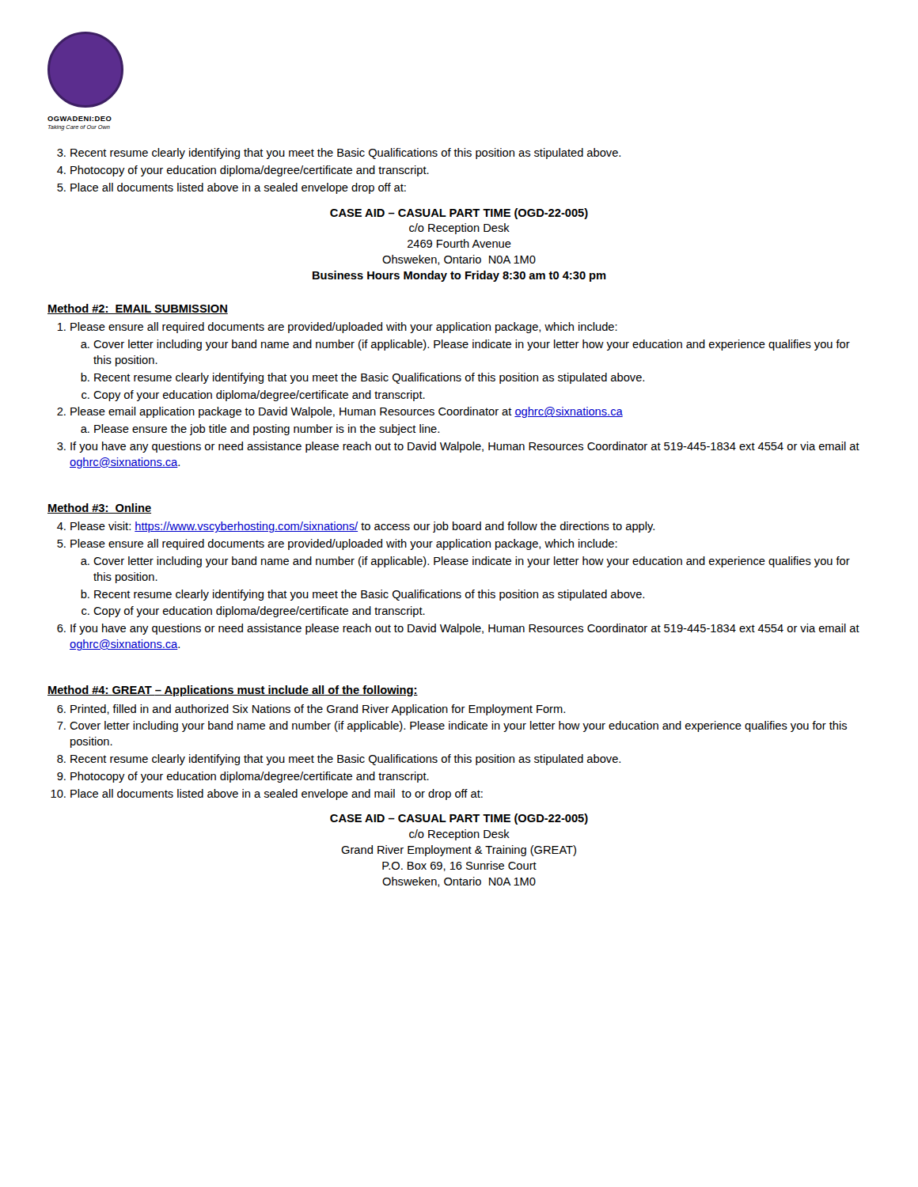OGWADENI:DEO
Taking Care of Our Own
Recent resume clearly identifying that you meet the Basic Qualifications of this position as stipulated above.
Photocopy of your education diploma/degree/certificate and transcript.
Place all documents listed above in a sealed envelope drop off at:
CASE AID – CASUAL PART TIME (OGD-22-005)
c/o Reception Desk
2469 Fourth Avenue
Ohsweken, Ontario N0A 1M0
Business Hours Monday to Friday 8:30 am t0 4:30 pm
Method #2: EMAIL SUBMISSION
Please ensure all required documents are provided/uploaded with your application package, which include:
Cover letter including your band name and number (if applicable). Please indicate in your letter how your education and experience qualifies you for this position.
Recent resume clearly identifying that you meet the Basic Qualifications of this position as stipulated above.
Copy of your education diploma/degree/certificate and transcript.
Please email application package to David Walpole, Human Resources Coordinator at oghrc@sixnations.ca
Please ensure the job title and posting number is in the subject line.
If you have any questions or need assistance please reach out to David Walpole, Human Resources Coordinator at 519-445-1834 ext 4554 or via email at oghrc@sixnations.ca.
Method #3: Online
Please visit: https://www.vscyberhosting.com/sixnations/ to access our job board and follow the directions to apply.
Please ensure all required documents are provided/uploaded with your application package, which include:
Cover letter including your band name and number (if applicable). Please indicate in your letter how your education and experience qualifies you for this position.
Recent resume clearly identifying that you meet the Basic Qualifications of this position as stipulated above.
Copy of your education diploma/degree/certificate and transcript.
If you have any questions or need assistance please reach out to David Walpole, Human Resources Coordinator at 519-445-1834 ext 4554 or via email at oghrc@sixnations.ca.
Method #4: GREAT – Applications must include all of the following:
Printed, filled in and authorized Six Nations of the Grand River Application for Employment Form.
Cover letter including your band name and number (if applicable). Please indicate in your letter how your education and experience qualifies you for this position.
Recent resume clearly identifying that you meet the Basic Qualifications of this position as stipulated above.
Photocopy of your education diploma/degree/certificate and transcript.
Place all documents listed above in a sealed envelope and mail to or drop off at:
CASE AID – CASUAL PART TIME (OGD-22-005)
c/o Reception Desk
Grand River Employment & Training (GREAT)
P.O. Box 69, 16 Sunrise Court
Ohsweken, Ontario N0A 1M0